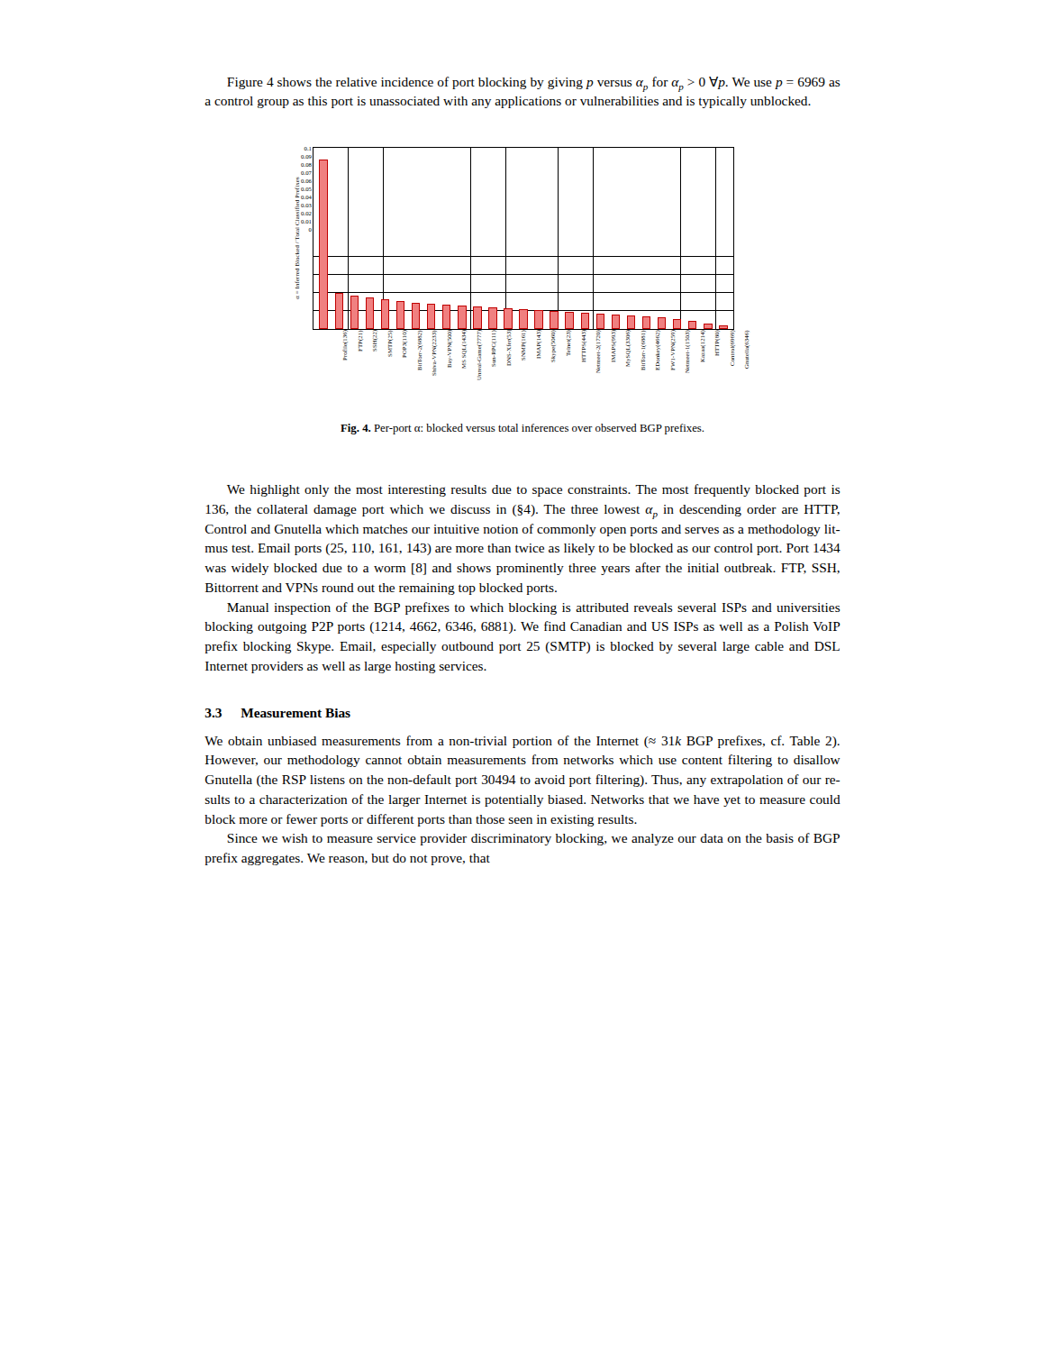Figure 4 shows the relative incidence of port blocking by giving p versus αp for αp > 0 ∀p. We use p = 6969 as a control group as this port is unassociated with any applications or vulnerabilities and is typically unblocked.
α = Inferred Blocked / Total Classified Prefixes
0.1 0.09 0.08 0.07 0.06 0.05 0.04 0.03 0.02 0.01 0
Profile(136) FTP(21) SSH(22) SMTP(25) POP3(110) BitTorr-2(6882) Shiva-VPN(2233) Bay-VPN(500) MS SQL(1434) Unreal-Game(7777) Sun-RPC(111) DNS-Xfer(53) SNMP(161) IMAP(143) Skype(5060) Telnet(23) HTTPS(443) Netmeet-2(1720) IMAPS(993) MySQL(3306) BitTorr-1(6881) EDonkey(4662) FW1-VPN(259) Netmeet-1(1503) Kazaa(1214) HTTP(80) Control(6969) Gnutella(6346)
Fig. 4. Per-port α: blocked versus total inferences over observed BGP prefixes.
We highlight only the most interesting results due to space constraints. The most frequently blocked port is 136, the collateral damage port which we discuss in (§4). The three lowest αp in descending order are HTTP, Control and Gnutella which matches our intuitive notion of commonly open ports and serves as a methodology litmus test. Email ports (25, 110, 161, 143) are more than twice as likely to be blocked as our control port. Port 1434 was widely blocked due to a worm [8] and shows prominently three years after the initial outbreak. FTP, SSH, Bittorrent and VPNs round out the remaining top blocked ports.
Manual inspection of the BGP prefixes to which blocking is attributed reveals several ISPs and universities blocking outgoing P2P ports (1214, 4662, 6346, 6881). We find Canadian and US ISPs as well as a Polish VoIP prefix blocking Skype. Email, especially outbound port 25 (SMTP) is blocked by several large cable and DSL Internet providers as well as large hosting services.
3.3 Measurement Bias
We obtain unbiased measurements from a non-trivial portion of the Internet (≈ 31k BGP prefixes, cf. Table 2). However, our methodology cannot obtain measurements from networks which use content filtering to disallow Gnutella (the RSP listens on the non-default port 30494 to avoid port filtering). Thus, any extrapolation of our results to a characterization of the larger Internet is potentially biased. Networks that we have yet to measure could block more or fewer ports or different ports than those seen in existing results.
Since we wish to measure service provider discriminatory blocking, we analyze our data on the basis of BGP prefix aggregates. We reason, but do not prove, that